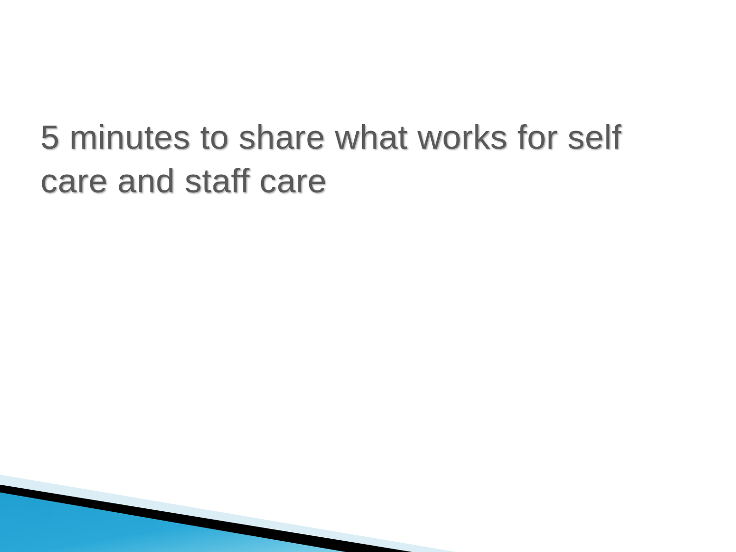5 minutes to share what works for self care and staff care